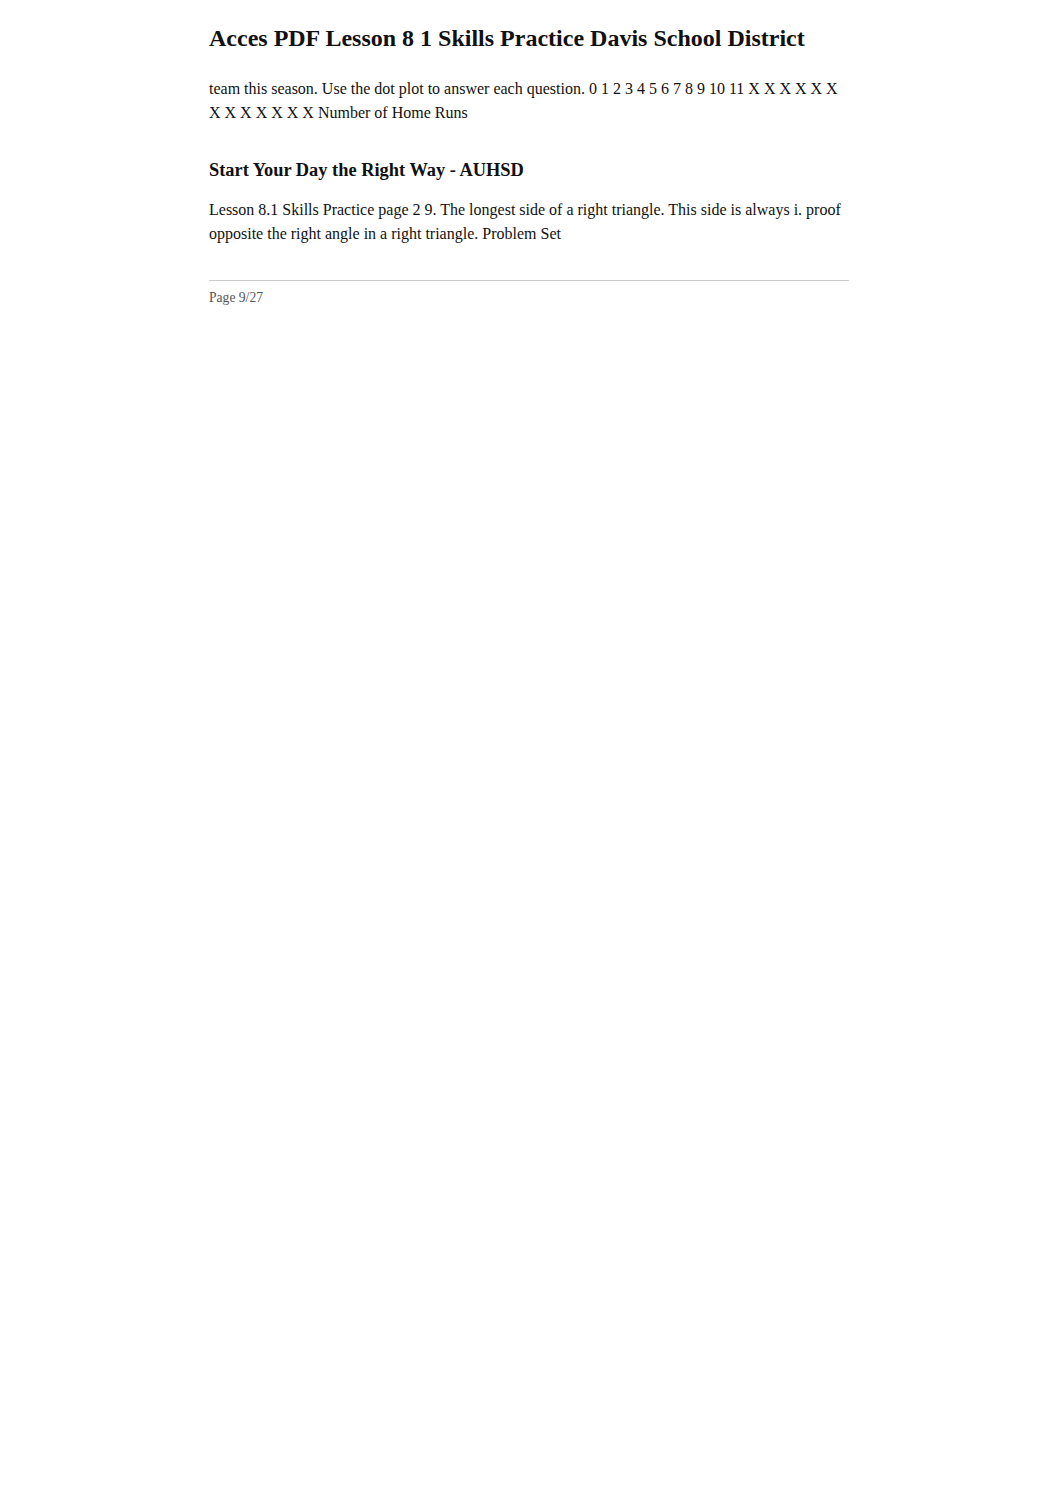Acces PDF Lesson 8 1 Skills Practice Davis School District
team this season. Use the dot plot to answer each question. 0 1 2 3 4 5 6 7 8 9 10 11 X X X X X X X X X X X X X Number of Home Runs
Start Your Day the Right Way - AUHSD
Lesson 8.1 Skills Practice page 2 9. The longest side of a right triangle. This side is always i. proof opposite the right angle in a right triangle. Problem Set
Page 9/27